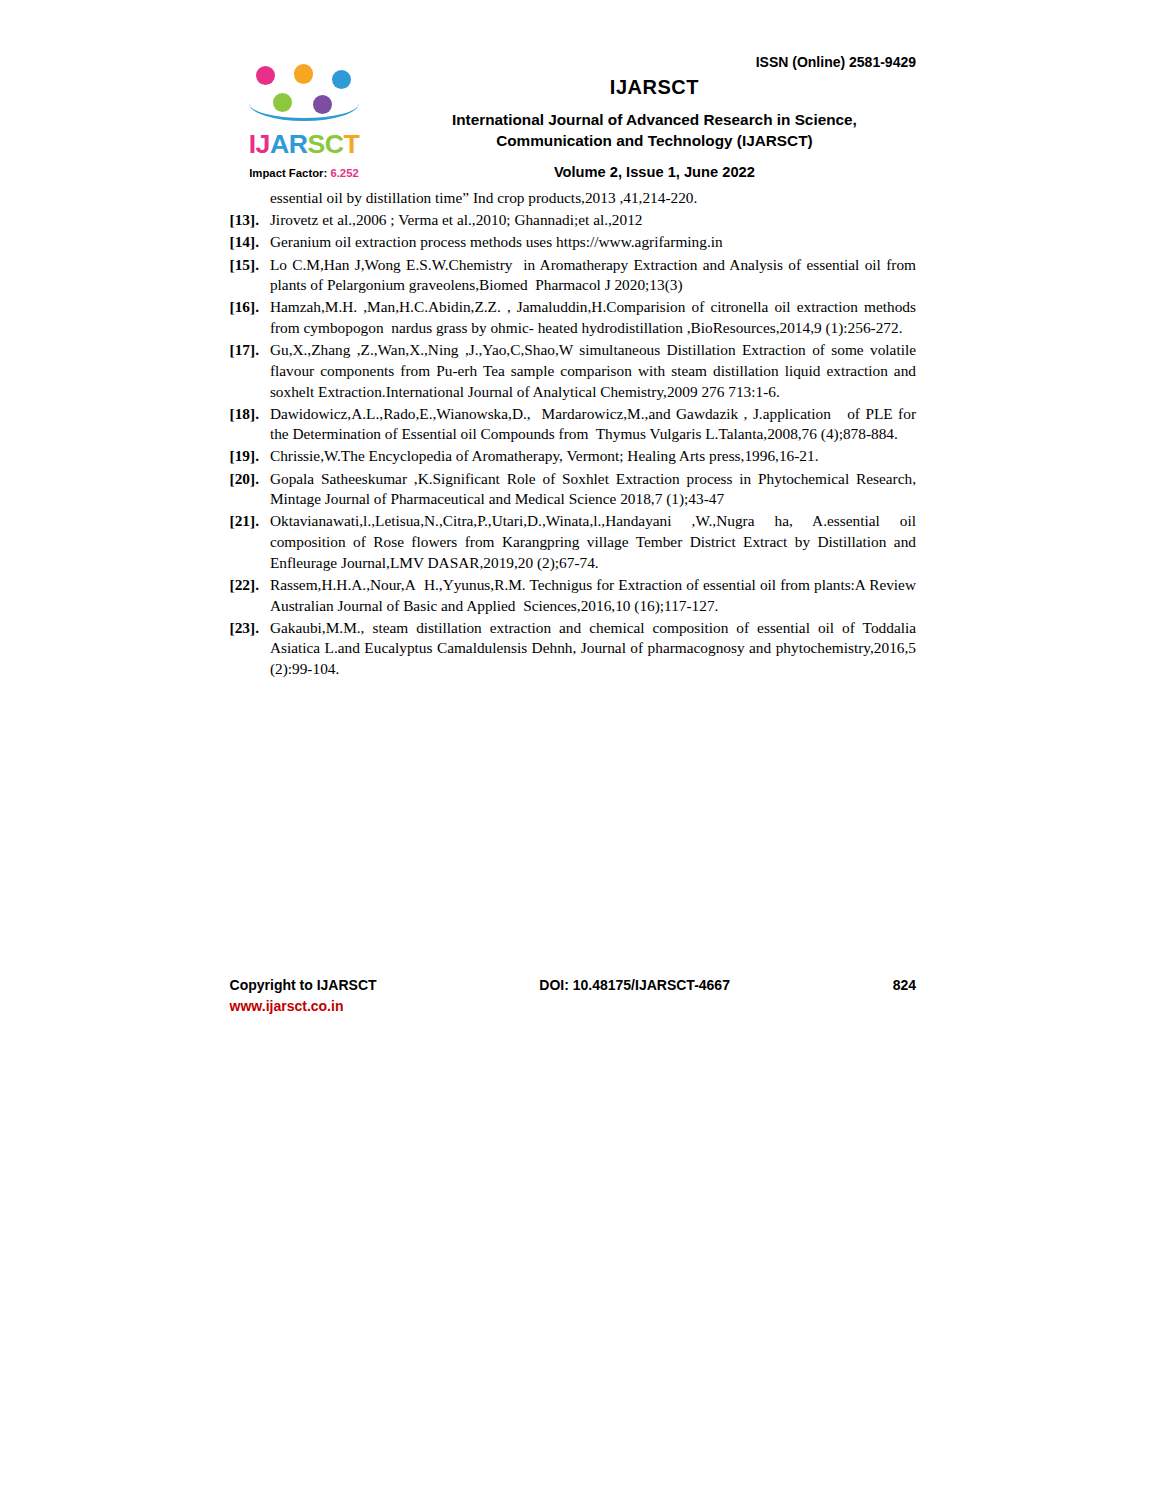IJ AR SC T
Impact Factor: 6.252
ISSN (Online) 2581-9429
IJARSCT
International Journal of Advanced Research in Science, Communication and Technology (IJARSCT)
Volume 2, Issue 1, June 2022
essential oil by distillation time” Ind crop products,2013 ,41,214-220.
[13]. Jirovetz et al.,2006 ; Verma et al.,2010; Ghannadi;et al.,2012
[14]. Geranium oil extraction process methods uses https://www.agrifarming.in
[15]. Lo C.M,Han J,Wong E.S.W.Chemistry in Aromatherapy Extraction and Analysis of essential oil from plants of Pelargonium graveolens,Biomed Pharmacol J 2020;13(3)
[16]. Hamzah,M.H. ,Man,H.C.Abidin,Z.Z. , Jamaluddin,H.Comparision of citronella oil extraction methods from cymbopogon nardus grass by ohmic- heated hydrodistillation ,BioResources,2014,9 (1):256-272.
[17]. Gu,X.,Zhang ,Z.,Wan,X.,Ning ,J.,Yao,C,Shao,W simultaneous Distillation Extraction of some volatile flavour components from Pu-erh Tea sample comparison with steam distillation liquid extraction and soxhelt Extraction.International Journal of Analytical Chemistry,2009 276 713:1-6.
[18]. Dawidowicz,A.L.,Rado,E.,Wianowska,D., Mardarowicz,M.,and Gawdazik , J.application of PLE for the Determination of Essential oil Compounds from Thymus Vulgaris L.Talanta,2008,76 (4);878-884.
[19]. Chrissie,W.The Encyclopedia of Aromatherapy, Vermont; Healing Arts press,1996,16-21.
[20]. Gopala Satheeskumar ,K.Significant Role of Soxhlet Extraction process in Phytochemical Research, Mintage Journal of Pharmaceutical and Medical Science 2018,7 (1);43-47
[21]. Oktavianawati,l.,Letisua,N.,Citra,P.,Utari,D.,Winata,l.,Handayani ,W.,Nugra ha, A.essential oil composition of Rose flowers from Karangpring village Tember District Extract by Distillation and Enfleurage Journal,LMV DASAR,2019,20 (2);67-74.
[22]. Rassem,H.H.A.,Nour,A H.,Yyunus,R.M. Technigus for Extraction of essential oil from plants:A Review Australian Journal of Basic and Applied Sciences,2016,10 (16);117-127.
[23]. Gakaubi,M.M., steam distillation extraction and chemical composition of essential oil of Toddalia Asiatica L.and Eucalyptus Camaldulensis Dehnh, Journal of pharmacognosy and phytochemistry,2016,5 (2):99-104.
Copyright to IJARSCT
DOI: 10.48175/IJARSCT-4667
824
www.ijarsct.co.in